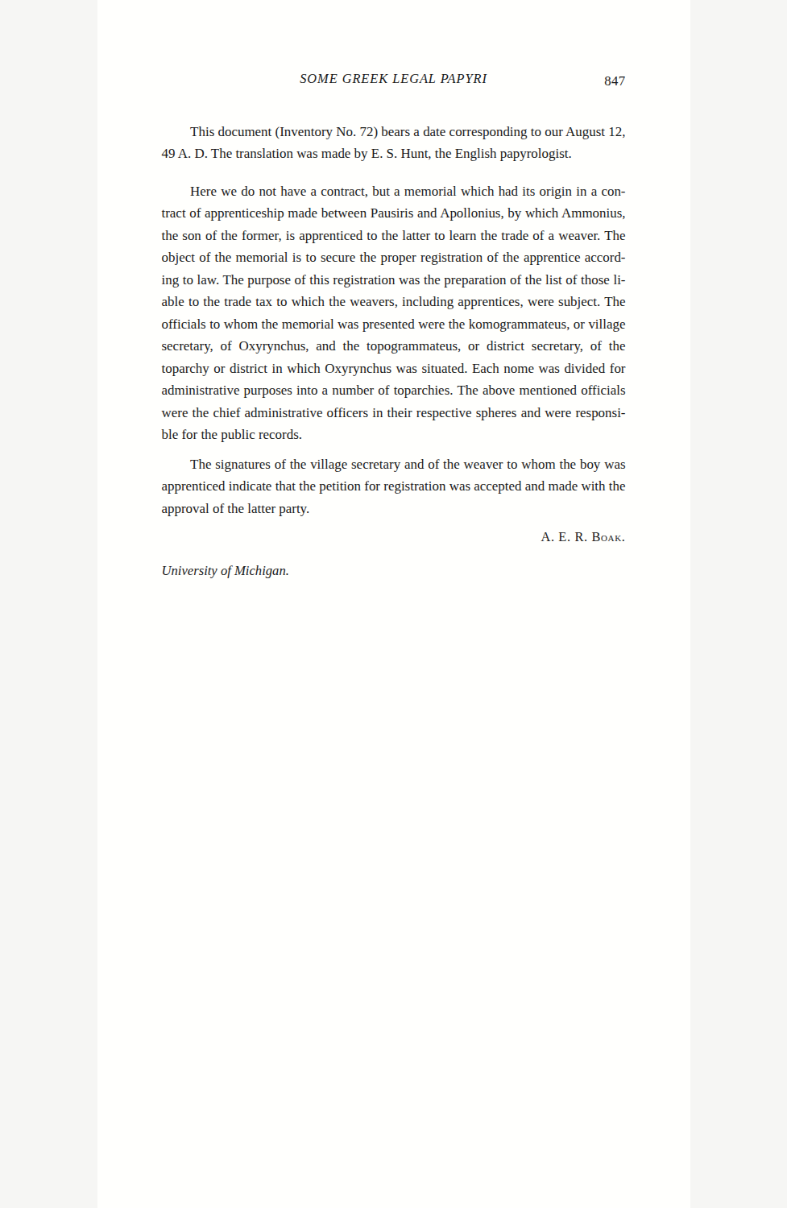SOME GREEK LEGAL PAPYRI 847
This document (Inventory No. 72) bears a date corresponding to our August 12, 49 A. D. The translation was made by E. S. Hunt, the English papyrologist.
Here we do not have a contract, but a memorial which had its origin in a contract of apprenticeship made between Pausiris and Apollonius, by which Ammonius, the son of the former, is apprenticed to the latter to learn the trade of a weaver. The object of the memorial is to secure the proper registration of the apprentice according to law. The purpose of this registration was the preparation of the list of those liable to the trade tax to which the weavers, including apprentices, were subject. The officials to whom the memorial was presented were the komogrammateus, or village secretary, of Oxyrynchus, and the topogrammateus, or district secretary, of the toparchy or district in which Oxyrynchus was situated. Each nome was divided for administrative purposes into a number of toparchies. The above mentioned officials were the chief administrative officers in their respective spheres and were responsible for the public records.
The signatures of the village secretary and of the weaver to whom the boy was apprenticed indicate that the petition for registration was accepted and made with the approval of the latter party.
A. E. R. Boak.
University of Michigan.